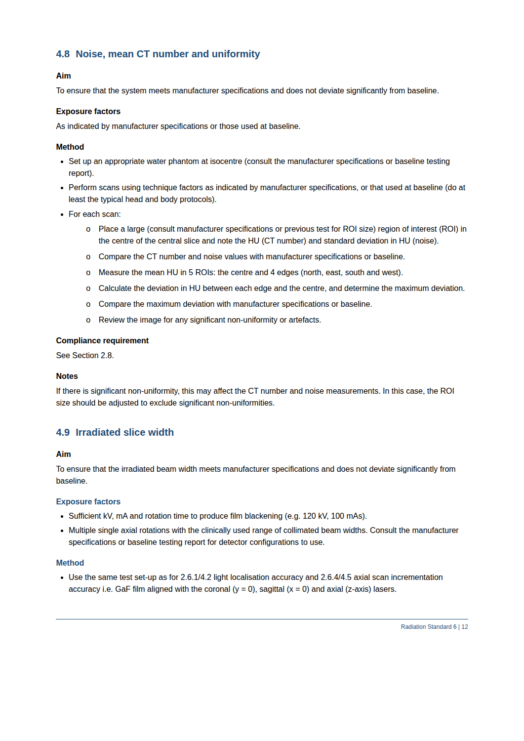4.8 Noise, mean CT number and uniformity
Aim
To ensure that the system meets manufacturer specifications and does not deviate significantly from baseline.
Exposure factors
As indicated by manufacturer specifications or those used at baseline.
Method
Set up an appropriate water phantom at isocentre (consult the manufacturer specifications or baseline testing report).
Perform scans using technique factors as indicated by manufacturer specifications, or that used at baseline (do at least the typical head and body protocols).
For each scan:
Place a large (consult manufacturer specifications or previous test for ROI size) region of interest (ROI) in the centre of the central slice and note the HU (CT number) and standard deviation in HU (noise).
Compare the CT number and noise values with manufacturer specifications or baseline.
Measure the mean HU in 5 ROIs: the centre and 4 edges (north, east, south and west).
Calculate the deviation in HU between each edge and the centre, and determine the maximum deviation.
Compare the maximum deviation with manufacturer specifications or baseline.
Review the image for any significant non-uniformity or artefacts.
Compliance requirement
See Section 2.8.
Notes
If there is significant non-uniformity, this may affect the CT number and noise measurements. In this case, the ROI size should be adjusted to exclude significant non-uniformities.
4.9 Irradiated slice width
Aim
To ensure that the irradiated beam width meets manufacturer specifications and does not deviate significantly from baseline.
Exposure factors
Sufficient kV, mA and rotation time to produce film blackening (e.g. 120 kV, 100 mAs).
Multiple single axial rotations with the clinically used range of collimated beam widths. Consult the manufacturer specifications or baseline testing report for detector configurations to use.
Method
Use the same test set-up as for 2.6.1/4.2 light localisation accuracy and 2.6.4/4.5 axial scan incrementation accuracy i.e. GaF film aligned with the coronal (y = 0), sagittal (x = 0) and axial (z-axis) lasers.
Radiation Standard 6 | 12